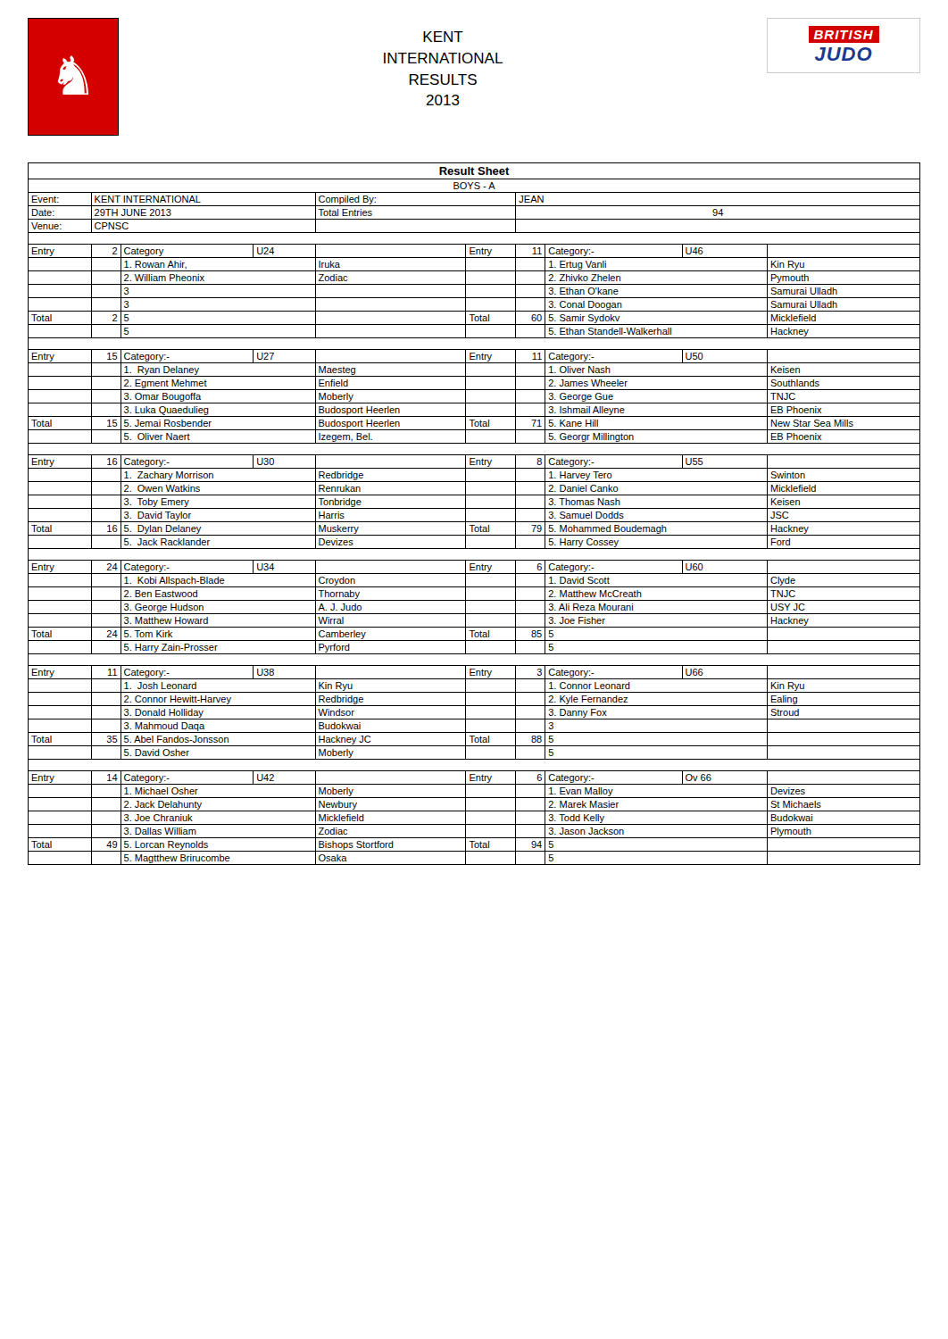♞
KENT
INTERNATIONAL
RESULTS
2013
BRITISH JUDO
| Result Sheet |
| BOYS - A |
| Event: | KENT INTERNATIONAL | Compiled By: | JEAN |
| Date: | 29TH JUNE 2013 | Total Entries | 94 |
| Venue: | CPNSC | | |
| Entry | 2 | Category | U24 | | Entry | 11 | Category:- | U46 | |
| | | 1. Rowan Ahir, | Iruka | | | 1. Ertug Vanli | Kin Ryu |
| | | 2. William Pheonix | Zodiac | | | 2. Zhivko Zhelen | Pymouth |
| | | 3 | | | | 3. Ethan O'kane | Samurai Ulladh |
| | | 3 | | | | 3. Conal Doogan | Samurai Ulladh |
| Total | 2 | 5 | | Total | 60 | 5. Samir Sydokv | Micklefield |
| | | 5 | | | | 5. Ethan Standell-Walkerhall | Hackney |
| Entry | 15 | Category:- | U27 | | Entry | 11 | Category:- | U50 | |
| | | 1. Ryan Delaney | Maesteg | | | 1. Oliver Nash | Keisen |
| | | 2. Egment Mehmet | Enfield | | | 2. James Wheeler | Southlands |
| | | 3. Omar Bougoffa | Moberly | | | 3. George Gue | TNJC |
| | | 3. Luka Quaedulieg | Budosport Heerlen | | | 3. Ishmail Alleyne | EB Phoenix |
| Total | 15 | 5. Jemai Rosbender | Budosport Heerlen | Total | 71 | 5. Kane Hill | New Star Sea Mills |
| | | 5. Oliver Naert | Izegem, Bel. | | | 5. Georgr Millington | EB Phoenix |
| Entry | 16 | Category:- | U30 | | Entry | 8 | Category:- | U55 | |
| | | 1. Zachary Morrison | Redbridge | | | 1. Harvey Tero | Swinton |
| | | 2. Owen Watkins | Renrukan | | | 2. Daniel Canko | Micklefield |
| | | 3. Toby Emery | Tonbridge | | | 3. Thomas Nash | Keisen |
| | | 3. David Taylor | Harris | | | 3. Samuel Dodds | JSC |
| Total | 16 | 5. Dylan Delaney | Muskerry | Total | 79 | 5. Mohammed Boudemagh | Hackney |
| | | 5. Jack Racklander | Devizes | | | 5. Harry Cossey | Ford |
| Entry | 24 | Category:- | U34 | | Entry | 6 | Category:- | U60 | |
| | | 1. Kobi Allspach-Blade | Croydon | | | 1. David Scott | Clyde |
| | | 2. Ben Eastwood | Thornaby | | | 2. Matthew McCreath | TNJC |
| | | 3. George Hudson | A. J. Judo | | | 3. Ali Reza Mourani | USY JC |
| | | 3. Matthew Howard | Wirral | | | 3. Joe Fisher | Hackney |
| Total | 24 | 5. Tom Kirk | Camberley | Total | 85 | 5 | |
| | | 5. Harry Zain-Prosser | Pyrford | | | 5 | |
| Entry | 11 | Category:- | U38 | | Entry | 3 | Category:- | U66 | |
| | | 1. Josh Leonard | Kin Ryu | | | 1. Connor Leonard | Kin Ryu |
| | | 2. Connor Hewitt-Harvey | Redbridge | | | 2. Kyle Fernandez | Ealing |
| | | 3. Donald Holliday | Windsor | | | 3. Danny Fox | Stroud |
| | | 3. Mahmoud Daqa | Budokwai | | | 3 | |
| Total | 35 | 5. Abel Fandos-Jonsson | Hackney JC | Total | 88 | 5 | |
| | | 5. David Osher | Moberly | | | 5 | |
| Entry | 14 | Category:- | U42 | | Entry | 6 | Category:- | Ov 66 | |
| | | 1. Michael Osher | Moberly | | | 1. Evan Malloy | Devizes |
| | | 2. Jack Delahunty | Newbury | | | 2. Marek Masier | St Michaels |
| | | 3. Joe Chraniuk | Micklefield | | | 3. Todd Kelly | Budokwai |
| | | 3. Dallas William | Zodiac | | | 3. Jason Jackson | Plymouth |
| Total | 49 | 5. Lorcan Reynolds | Bishops Stortford | Total | 94 | 5 | |
| | | 5. Magtthew Brirucombe | Osaka | | | 5 | |